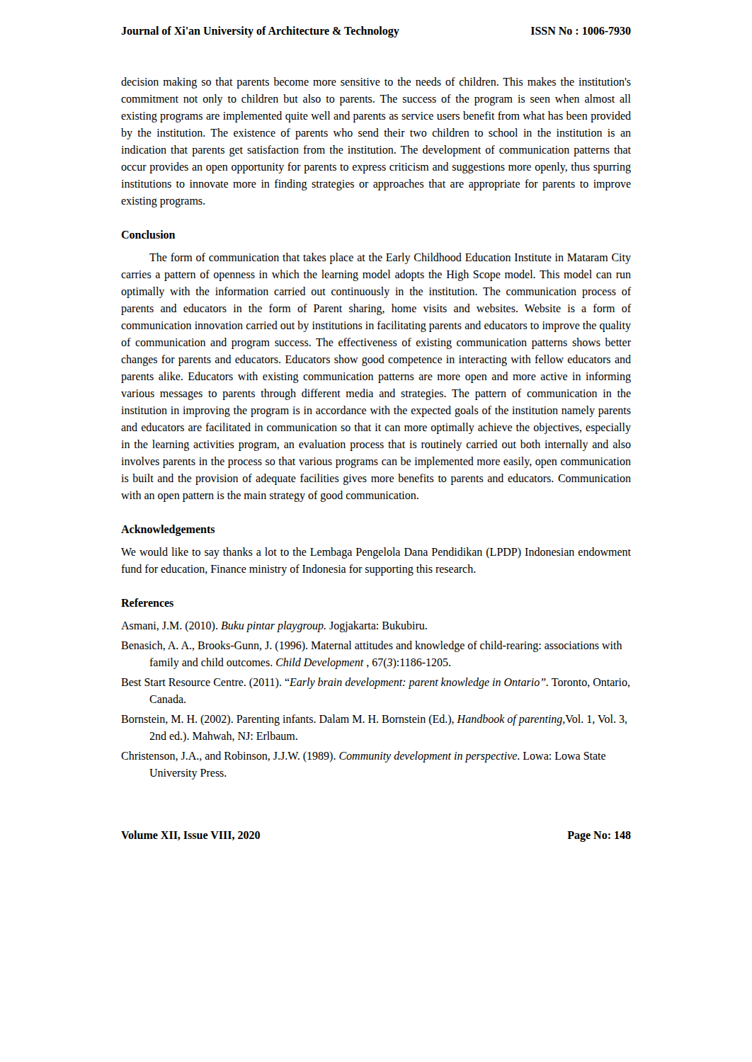Journal of Xi'an University of Architecture & Technology
ISSN No : 1006-7930
decision making so that parents become more sensitive to the needs of children. This makes the institution's commitment not only to children but also to parents. The success of the program is seen when almost all existing programs are implemented quite well and parents as service users benefit from what has been provided by the institution. The existence of parents who send their two children to school in the institution is an indication that parents get satisfaction from the institution. The development of communication patterns that occur provides an open opportunity for parents to express criticism and suggestions more openly, thus spurring institutions to innovate more in finding strategies or approaches that are appropriate for parents to improve existing programs.
Conclusion
The form of communication that takes place at the Early Childhood Education Institute in Mataram City carries a pattern of openness in which the learning model adopts the High Scope model. This model can run optimally with the information carried out continuously in the institution. The communication process of parents and educators in the form of Parent sharing, home visits and websites. Website is a form of communication innovation carried out by institutions in facilitating parents and educators to improve the quality of communication and program success. The effectiveness of existing communication patterns shows better changes for parents and educators. Educators show good competence in interacting with fellow educators and parents alike. Educators with existing communication patterns are more open and more active in informing various messages to parents through different media and strategies. The pattern of communication in the institution in improving the program is in accordance with the expected goals of the institution namely parents and educators are facilitated in communication so that it can more optimally achieve the objectives, especially in the learning activities program, an evaluation process that is routinely carried out both internally and also involves parents in the process so that various programs can be implemented more easily, open communication is built and the provision of adequate facilities gives more benefits to parents and educators. Communication with an open pattern is the main strategy of good communication.
Acknowledgements
We would like to say thanks a lot to the Lembaga Pengelola Dana Pendidikan (LPDP) Indonesian endowment fund for education, Finance ministry of Indonesia for supporting this research.
References
Asmani, J.M. (2010). Buku pintar playgroup. Jogjakarta: Bukubiru.
Benasich, A. A., Brooks-Gunn, J. (1996). Maternal attitudes and knowledge of child-rearing: associations with family and child outcomes. Child Development , 67(3):1186-1205.
Best Start Resource Centre. (2011). “Early brain development: parent knowledge in Ontario”. Toronto, Ontario, Canada.
Bornstein, M. H. (2002). Parenting infants. Dalam M. H. Bornstein (Ed.), Handbook of parenting, Vol. 1, Vol. 3, 2nd ed.). Mahwah, NJ: Erlbaum.
Christenson, J.A., and Robinson, J.J.W. (1989). Community development in perspective. Lowa: Lowa State University Press.
Volume XII, Issue VIII, 2020
Page No: 148